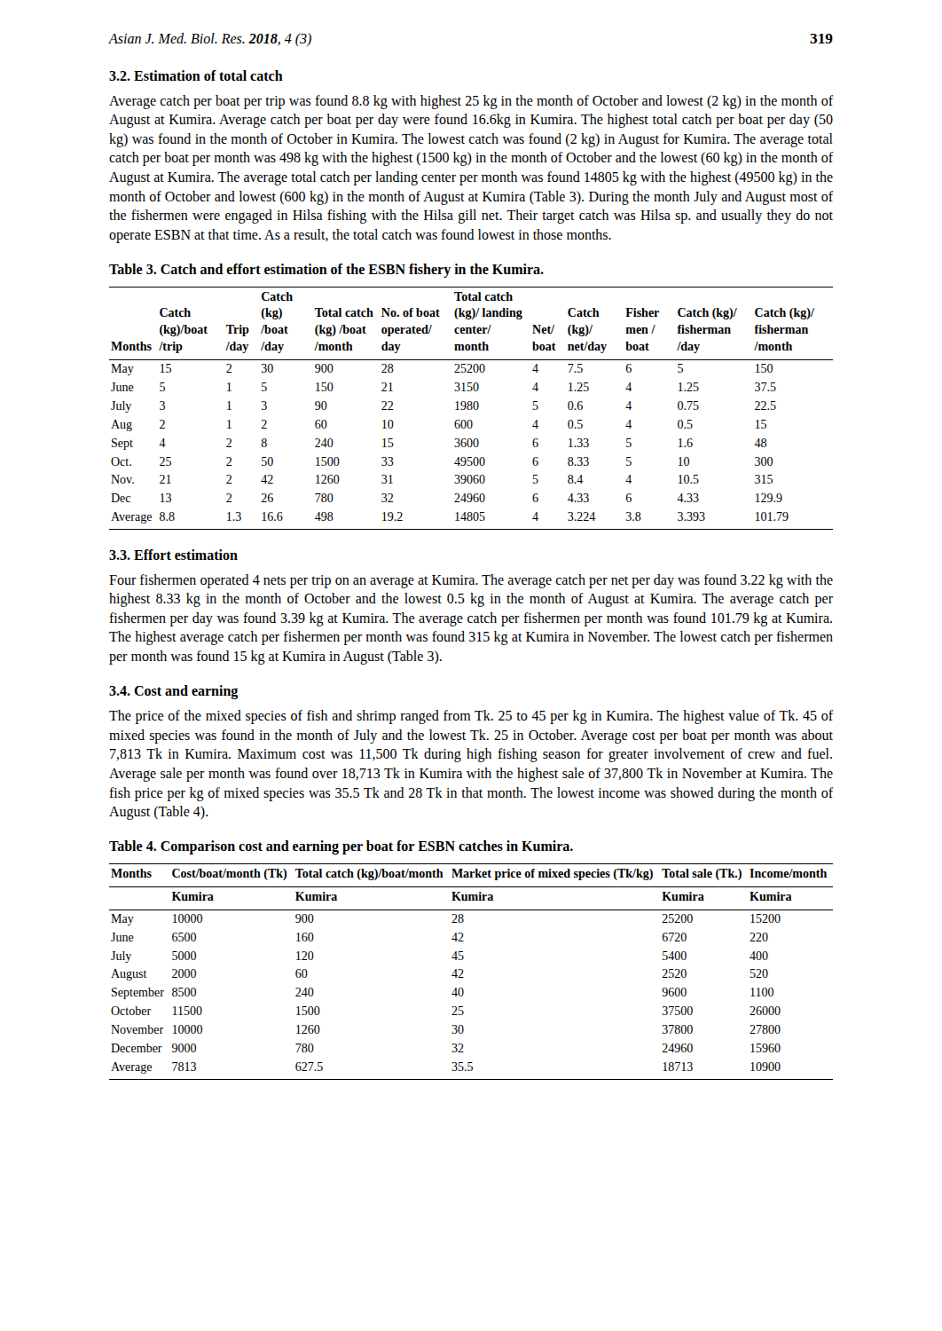Asian J. Med. Biol. Res. 2018, 4 (3) 319
3.2. Estimation of total catch
Average catch per boat per trip was found 8.8 kg with highest 25 kg in the month of October and lowest (2 kg) in the month of August at Kumira. Average catch per boat per day were found 16.6kg in Kumira. The highest total catch per boat per day (50 kg) was found in the month of October in Kumira. The lowest catch was found (2 kg) in August for Kumira. The average total catch per boat per month was 498 kg with the highest (1500 kg) in the month of October and the lowest (60 kg) in the month of August at Kumira. The average total catch per landing center per month was found 14805 kg with the highest (49500 kg) in the month of October and lowest (600 kg) in the month of August at Kumira (Table 3). During the month July and August most of the fishermen were engaged in Hilsa fishing with the Hilsa gill net. Their target catch was Hilsa sp. and usually they do not operate ESBN at that time. As a result, the total catch was found lowest in those months.
Table 3. Catch and effort estimation of the ESBN fishery in the Kumira.
| Months | Catch (kg)/boat /trip | Trip /day | Catch (kg) /boat /day | Total catch (kg) /boat /month | No. of boat operated/ day | Total catch (kg)/ landing center/ month | Net/ boat | Catch (kg)/ net/day | Fisher men / boat | Catch (kg)/ fisherman /day | Catch (kg)/ fisherman /month |
| --- | --- | --- | --- | --- | --- | --- | --- | --- | --- | --- | --- |
| May | 15 | 2 | 30 | 900 | 28 | 25200 | 4 | 7.5 | 6 | 5 | 150 |
| June | 5 | 1 | 5 | 150 | 21 | 3150 | 4 | 1.25 | 4 | 1.25 | 37.5 |
| July | 3 | 1 | 3 | 90 | 22 | 1980 | 5 | 0.6 | 4 | 0.75 | 22.5 |
| Aug | 2 | 1 | 2 | 60 | 10 | 600 | 4 | 0.5 | 4 | 0.5 | 15 |
| Sept | 4 | 2 | 8 | 240 | 15 | 3600 | 6 | 1.33 | 5 | 1.6 | 48 |
| Oct. | 25 | 2 | 50 | 1500 | 33 | 49500 | 6 | 8.33 | 5 | 10 | 300 |
| Nov. | 21 | 2 | 42 | 1260 | 31 | 39060 | 5 | 8.4 | 4 | 10.5 | 315 |
| Dec | 13 | 2 | 26 | 780 | 32 | 24960 | 6 | 4.33 | 6 | 4.33 | 129.9 |
| Average | 8.8 | 1.3 | 16.6 | 498 | 19.2 | 14805 | 4 | 3.224 | 3.8 | 3.393 | 101.79 |
3.3. Effort estimation
Four fishermen operated 4 nets per trip on an average at Kumira. The average catch per net per day was found 3.22 kg with the highest 8.33 kg in the month of October and the lowest 0.5 kg in the month of August at Kumira. The average catch per fishermen per day was found 3.39 kg at Kumira. The average catch per fishermen per month was found 101.79 kg at Kumira. The highest average catch per fishermen per month was found 315 kg at Kumira in November. The lowest catch per fishermen per month was found 15 kg at Kumira in August (Table 3).
3.4. Cost and earning
The price of the mixed species of fish and shrimp ranged from Tk. 25 to 45 per kg in Kumira. The highest value of Tk. 45 of mixed species was found in the month of July and the lowest Tk. 25 in October. Average cost per boat per month was about 7,813 Tk in Kumira. Maximum cost was 11,500 Tk during high fishing season for greater involvement of crew and fuel. Average sale per month was found over 18,713 Tk in Kumira with the highest sale of 37,800 Tk in November at Kumira. The fish price per kg of mixed species was 35.5 Tk and 28 Tk in that month. The lowest income was showed during the month of August (Table 4).
Table 4. Comparison cost and earning per boat for ESBN catches in Kumira.
| Months | Cost/boat/month (Tk) | Total catch (kg)/boat/month | Market price of mixed species (Tk/kg) | Total sale (Tk.) | Income/month |
| --- | --- | --- | --- | --- | --- |
| | Kumira | Kumira | Kumira | Kumira | Kumira |
| May | 10000 | 900 | 28 | 25200 | 15200 |
| June | 6500 | 160 | 42 | 6720 | 220 |
| July | 5000 | 120 | 45 | 5400 | 400 |
| August | 2000 | 60 | 42 | 2520 | 520 |
| September | 8500 | 240 | 40 | 9600 | 1100 |
| October | 11500 | 1500 | 25 | 37500 | 26000 |
| November | 10000 | 1260 | 30 | 37800 | 27800 |
| December | 9000 | 780 | 32 | 24960 | 15960 |
| Average | 7813 | 627.5 | 35.5 | 18713 | 10900 |